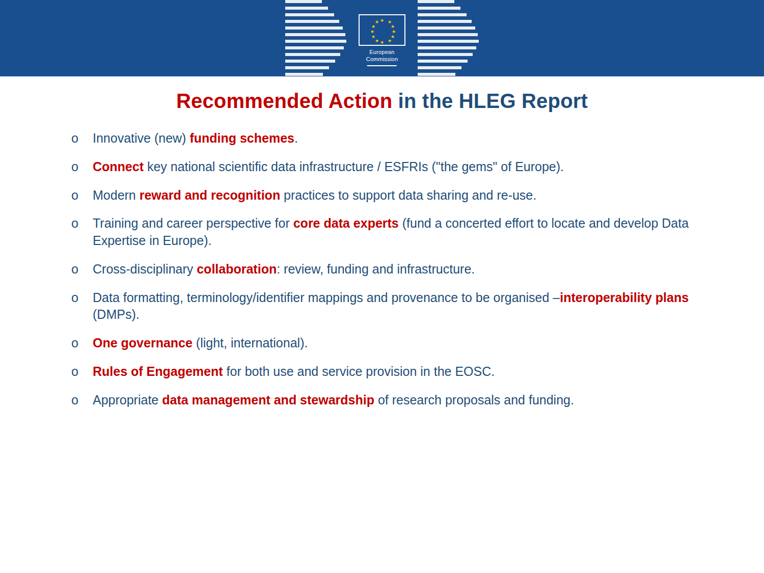★★★★ ★★★★ ★★★★
European
Commission
Recommended Action in the HLEG Report
Innovative (new) funding schemes.
Connect key national scientific data infrastructure / ESFRIs ("the gems" of Europe).
Modern reward and recognition practices to support data sharing and re-use.
Training and career perspective for core data experts (fund a concerted effort to locate and develop Data Expertise in Europe).
Cross-disciplinary collaboration: review, funding and infrastructure.
Data formatting, terminology/identifier mappings and provenance to be organised –interoperability plans (DMPs).
One governance (light, international).
Rules of Engagement for both use and service provision in the EOSC.
Appropriate data management and stewardship of research proposals and funding.